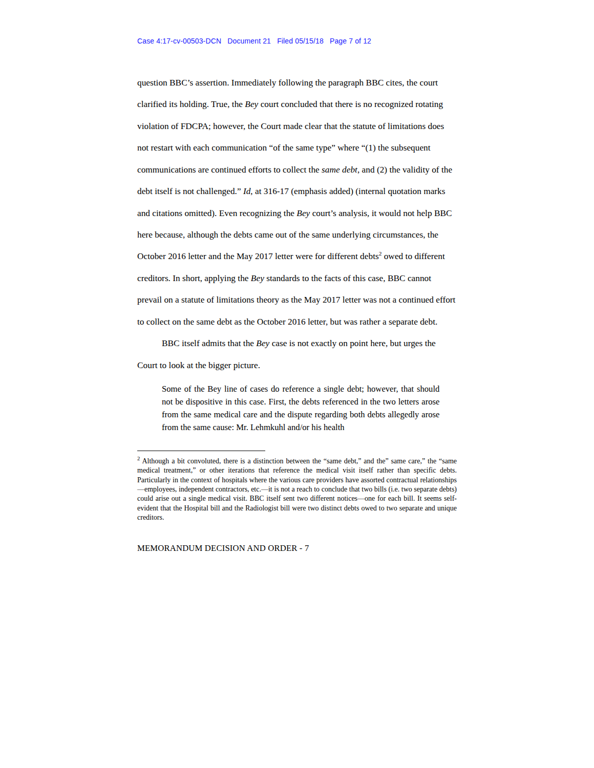Case 4:17-cv-00503-DCN Document 21 Filed 05/15/18 Page 7 of 12
question BBC’s assertion. Immediately following the paragraph BBC cites, the court clarified its holding. True, the Bey court concluded that there is no recognized rotating violation of FDCPA; however, the Court made clear that the statute of limitations does not restart with each communication “of the same type” where “(1) the subsequent communications are continued efforts to collect the same debt, and (2) the validity of the debt itself is not challenged.” Id, at 316-17 (emphasis added) (internal quotation marks and citations omitted). Even recognizing the Bey court’s analysis, it would not help BBC here because, although the debts came out of the same underlying circumstances, the October 2016 letter and the May 2017 letter were for different debts2 owed to different creditors. In short, applying the Bey standards to the facts of this case, BBC cannot prevail on a statute of limitations theory as the May 2017 letter was not a continued effort to collect on the same debt as the October 2016 letter, but was rather a separate debt.
BBC itself admits that the Bey case is not exactly on point here, but urges the Court to look at the bigger picture.
Some of the Bey line of cases do reference a single debt; however, that should not be dispositive in this case. First, the debts referenced in the two letters arose from the same medical care and the dispute regarding both debts allegedly arose from the same cause: Mr. Lehmkuhl and/or his health
2 Although a bit convoluted, there is a distinction between the “same debt,” and the” same care,” the “same medical treatment,” or other iterations that reference the medical visit itself rather than specific debts. Particularly in the context of hospitals where the various care providers have assorted contractual relationships—employees, independent contractors, etc.—it is not a reach to conclude that two bills (i.e. two separate debts) could arise out a single medical visit. BBC itself sent two different notices—one for each bill. It seems self-evident that the Hospital bill and the Radiologist bill were two distinct debts owed to two separate and unique creditors.
MEMORANDUM DECISION AND ORDER - 7